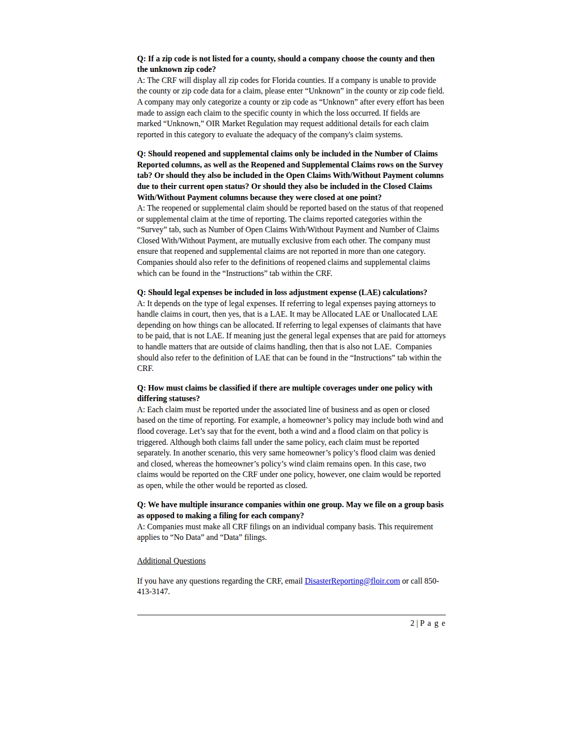Q: If a zip code is not listed for a county, should a company choose the county and then the unknown zip code?
A: The CRF will display all zip codes for Florida counties. If a company is unable to provide the county or zip code data for a claim, please enter “Unknown” in the county or zip code field. A company may only categorize a county or zip code as “Unknown” after every effort has been made to assign each claim to the specific county in which the loss occurred. If fields are marked “Unknown,” OIR Market Regulation may request additional details for each claim reported in this category to evaluate the adequacy of the company's claim systems.
Q: Should reopened and supplemental claims only be included in the Number of Claims Reported columns, as well as the Reopened and Supplemental Claims rows on the Survey tab? Or should they also be included in the Open Claims With/Without Payment columns due to their current open status? Or should they also be included in the Closed Claims With/Without Payment columns because they were closed at one point?
A: The reopened or supplemental claim should be reported based on the status of that reopened or supplemental claim at the time of reporting. The claims reported categories within the “Survey” tab, such as Number of Open Claims With/Without Payment and Number of Claims Closed With/Without Payment, are mutually exclusive from each other. The company must ensure that reopened and supplemental claims are not reported in more than one category. Companies should also refer to the definitions of reopened claims and supplemental claims which can be found in the “Instructions” tab within the CRF.
Q: Should legal expenses be included in loss adjustment expense (LAE) calculations?
A: It depends on the type of legal expenses. If referring to legal expenses paying attorneys to handle claims in court, then yes, that is a LAE. It may be Allocated LAE or Unallocated LAE depending on how things can be allocated. If referring to legal expenses of claimants that have to be paid, that is not LAE. If meaning just the general legal expenses that are paid for attorneys to handle matters that are outside of claims handling, then that is also not LAE. Companies should also refer to the definition of LAE that can be found in the “Instructions” tab within the CRF.
Q: How must claims be classified if there are multiple coverages under one policy with differing statuses?
A: Each claim must be reported under the associated line of business and as open or closed based on the time of reporting. For example, a homeowner’s policy may include both wind and flood coverage. Let’s say that for the event, both a wind and a flood claim on that policy is triggered. Although both claims fall under the same policy, each claim must be reported separately. In another scenario, this very same homeowner’s policy’s flood claim was denied and closed, whereas the homeowner’s policy’s wind claim remains open. In this case, two claims would be reported on the CRF under one policy, however, one claim would be reported as open, while the other would be reported as closed.
Q: We have multiple insurance companies within one group. May we file on a group basis as opposed to making a filing for each company?
A: Companies must make all CRF filings on an individual company basis. This requirement applies to “No Data” and “Data” filings.
Additional Questions
If you have any questions regarding the CRF, email DisasterReporting@floir.com or call 850-413-3147.
2 | P a g e